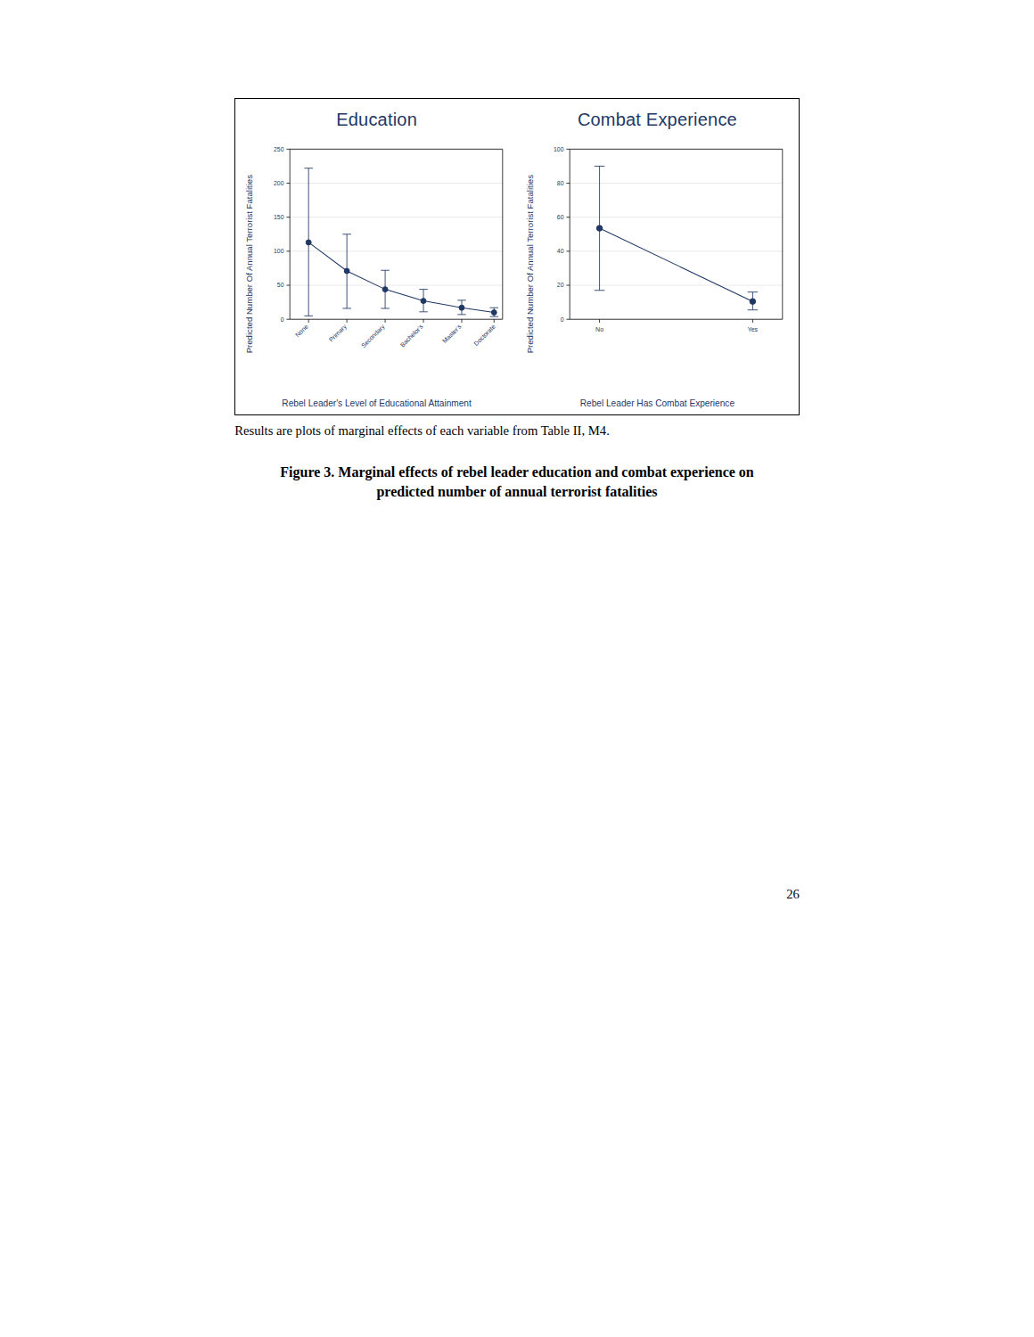Education
Predicted Number Of Annual Terrorist Fatalities
y scale: 0 -> 215 ; 250 -> 15 => y(v) = 215 - v*0.8 0 50 100 150 200 250 None Primary Secondary Bachelor's Master's Doctorate
Rebel Leader's Level of Educational Attainment
Combat Experience
Predicted Number Of Annual Terrorist Fatalities
0 20 40 60 80 100 No Yes
Rebel Leader Has Combat Experience
Results are plots of marginal effects of each variable from Table II, M4.
Figure 3. Marginal effects of rebel leader education and combat experience on
predicted number of annual terrorist fatalities
26